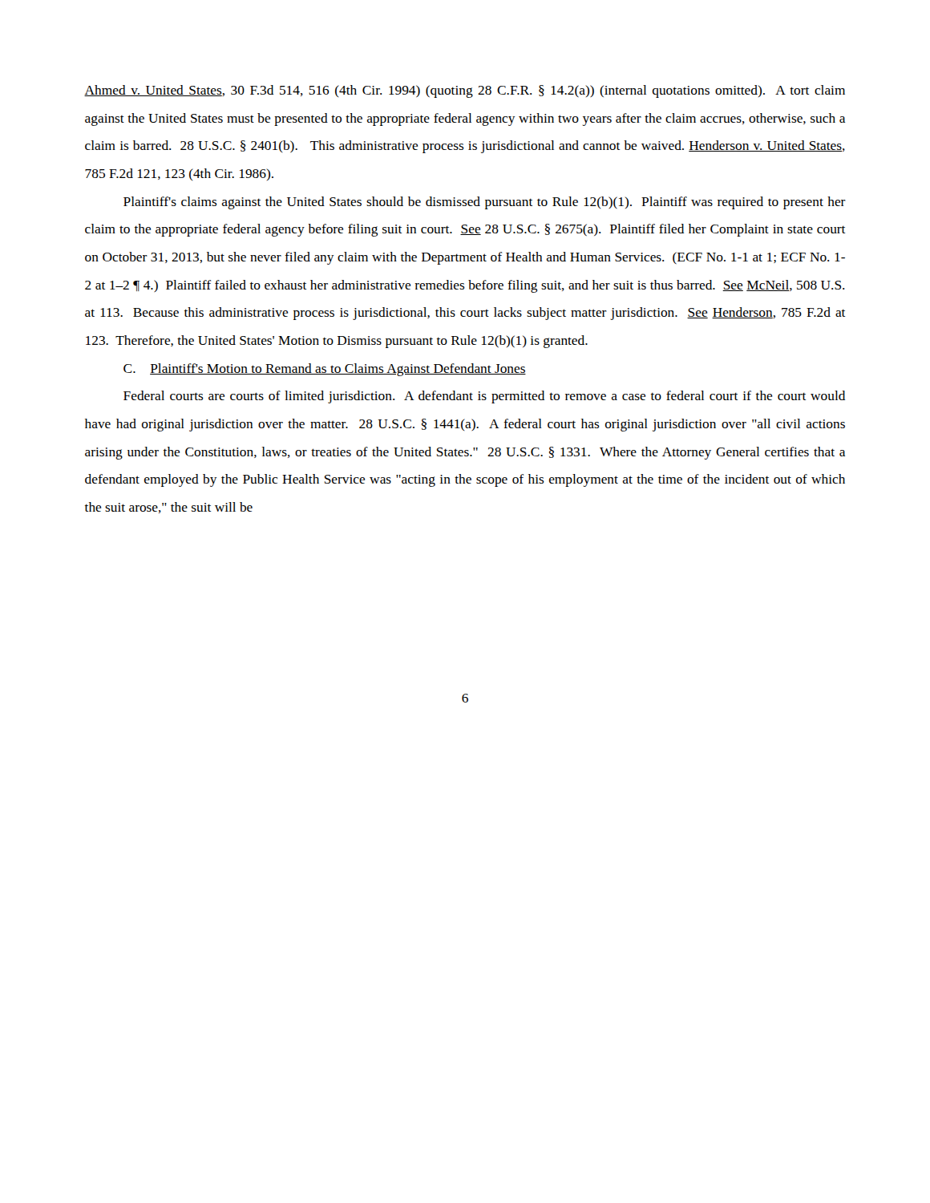Ahmed v. United States, 30 F.3d 514, 516 (4th Cir. 1994) (quoting 28 C.F.R. § 14.2(a)) (internal quotations omitted). A tort claim against the United States must be presented to the appropriate federal agency within two years after the claim accrues, otherwise, such a claim is barred. 28 U.S.C. § 2401(b). This administrative process is jurisdictional and cannot be waived. Henderson v. United States, 785 F.2d 121, 123 (4th Cir. 1986).
Plaintiff's claims against the United States should be dismissed pursuant to Rule 12(b)(1). Plaintiff was required to present her claim to the appropriate federal agency before filing suit in court. See 28 U.S.C. § 2675(a). Plaintiff filed her Complaint in state court on October 31, 2013, but she never filed any claim with the Department of Health and Human Services. (ECF No. 1-1 at 1; ECF No. 1-2 at 1–2 ¶ 4.) Plaintiff failed to exhaust her administrative remedies before filing suit, and her suit is thus barred. See McNeil, 508 U.S. at 113. Because this administrative process is jurisdictional, this court lacks subject matter jurisdiction. See Henderson, 785 F.2d at 123. Therefore, the United States' Motion to Dismiss pursuant to Rule 12(b)(1) is granted.
C. Plaintiff's Motion to Remand as to Claims Against Defendant Jones
Federal courts are courts of limited jurisdiction. A defendant is permitted to remove a case to federal court if the court would have had original jurisdiction over the matter. 28 U.S.C. § 1441(a). A federal court has original jurisdiction over "all civil actions arising under the Constitution, laws, or treaties of the United States." 28 U.S.C. § 1331. Where the Attorney General certifies that a defendant employed by the Public Health Service was "acting in the scope of his employment at the time of the incident out of which the suit arose," the suit will be
6